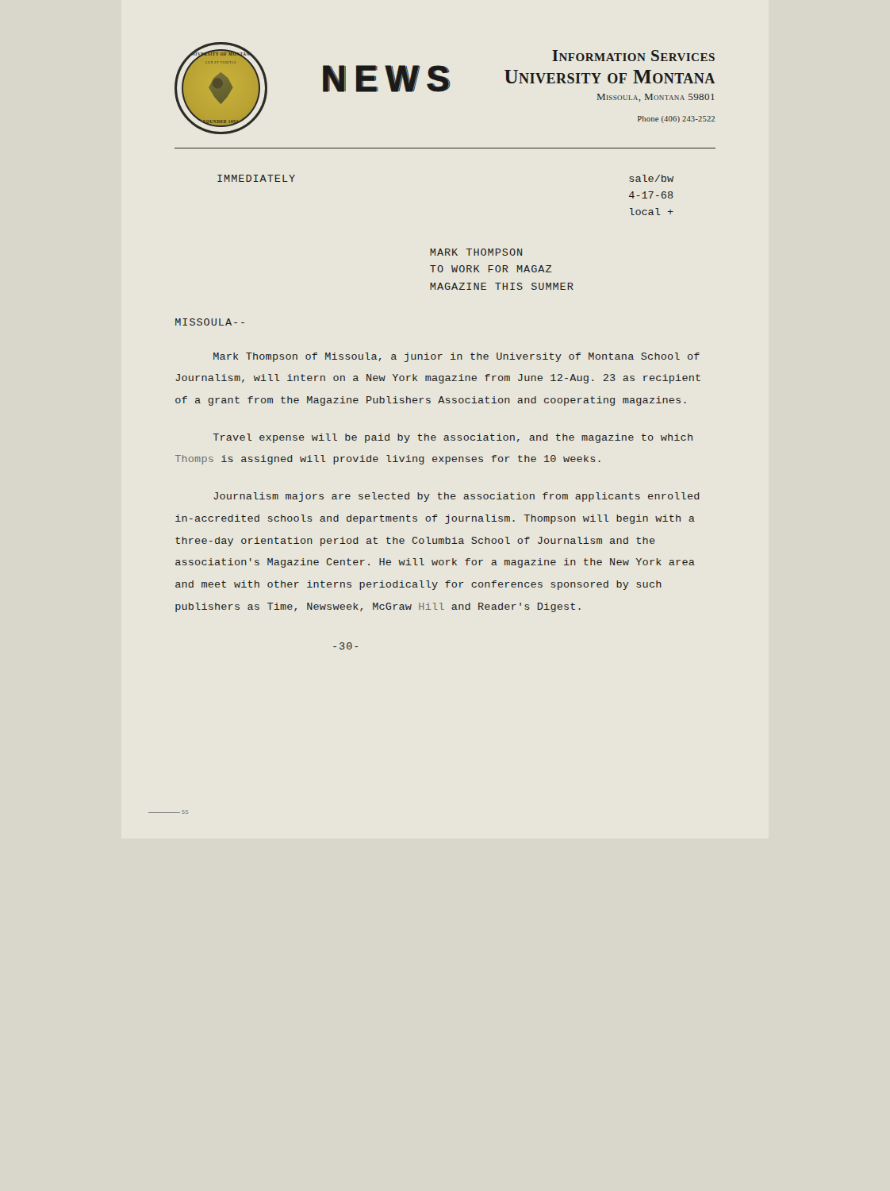UNIVERSITY OF MONTANA
LUX ET VERITAS
FOUNDED 1893
NEWS
Information Services
University of Montana
Missoula, Montana 59801
Phone (406) 243-2522
IMMEDIATELY
sale/bw 4-17-68 local +
MARK THOMPSON TO WORK FOR MAGAZ MAGAZINE THIS SUMMER
MISSOULA--
Mark Thompson of Missoula, a junior in the University of Montana School of Journalism, will intern on a New York magazine from June 12-Aug. 23 as recipient of a grant from the Magazine Publishers Association and cooperating magazines.
Travel expense will be paid by the association, and the magazine to which Thomps is assigned will provide living expenses for the 10 weeks.
Journalism majors are selected by the association from applicants enrolled in-accredited schools and departments of journalism. Thompson will begin with a three-day orientation period at the Columbia School of Journalism and the association's Magazine Center. He will work for a magazine in the New York area and meet with other interns periodically for conferences sponsored by such publishers as Time, Newsweek, McGraw Hill and Reader's Digest.
-30-
55